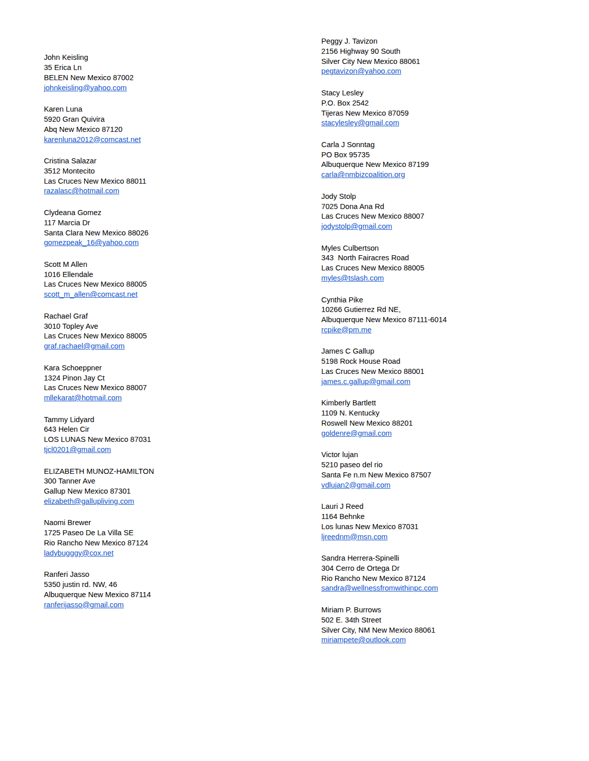John Keisling
35 Erica Ln
BELEN New Mexico 87002
johnkeisling@yahoo.com
Karen Luna
5920 Gran Quivira
Abq New Mexico 87120
karenluna2012@comcast.net
Cristina Salazar
3512 Montecito
Las Cruces New Mexico 88011
razalasc@hotmail.com
Clydeana Gomez
117 Marcia Dr
Santa Clara New Mexico 88026
gomezpeak_16@yahoo.com
Scott M Allen
1016 Ellendale
Las Cruces New Mexico 88005
scott_m_allen@comcast.net
Rachael Graf
3010 Topley Ave
Las Cruces New Mexico 88005
graf.rachael@gmail.com
Kara Schoeppner
1324 Pinon Jay Ct
Las Cruces New Mexico 88007
mllekarat@hotmail.com
Tammy Lidyard
643 Helen Cir
LOS LUNAS New Mexico 87031
tjcl0201@gmail.com
ELIZABETH MUNOZ-HAMILTON
300 Tanner Ave
Gallup New Mexico 87301
elizabeth@gallupliving.com
Naomi Brewer
1725 Paseo De La Villa SE
Rio Rancho New Mexico 87124
ladybugggy@cox.net
Ranferi Jasso
5350 justin rd. NW, 46
Albuquerque New Mexico 87114
ranferijasso@gmail.com
Peggy J. Tavizon
2156 Highway 90 South
Silver City New Mexico 88061
pegtavizon@yahoo.com
Stacy Lesley
P.O. Box 2542
Tijeras New Mexico 87059
stacylesley@gmail.com
Carla J Sonntag
PO Box 95735
Albuquerque New Mexico 87199
carla@nmbizcoalition.org
Jody Stolp
7025 Dona Ana Rd
Las Cruces New Mexico 88007
jodystolp@gmail.com
Myles Culbertson
343 North Fairacres Road
Las Cruces New Mexico 88005
myles@tslash.com
Cynthia Pike
10266 Gutierrez Rd NE,
Albuquerque New Mexico 87111-6014
rcpike@pm.me
James C Gallup
5198 Rock House Road
Las Cruces New Mexico 88001
james.c.gallup@gmail.com
Kimberly Bartlett
1109 N. Kentucky
Roswell New Mexico 88201
goldenre@gmail.com
Victor lujan
5210 paseo del rio
Santa Fe n.m New Mexico 87507
vdlujan2@gmail.com
Lauri J Reed
1164 Behnke
Los lunas New Mexico 87031
ljreednm@msn.com
Sandra Herrera-Spinelli
304 Cerro de Ortega Dr
Rio Rancho New Mexico 87124
sandra@wellnessfromwithinpc.com
Miriam P. Burrows
502 E. 34th Street
Silver City, NM New Mexico 88061
miriampete@outlook.com